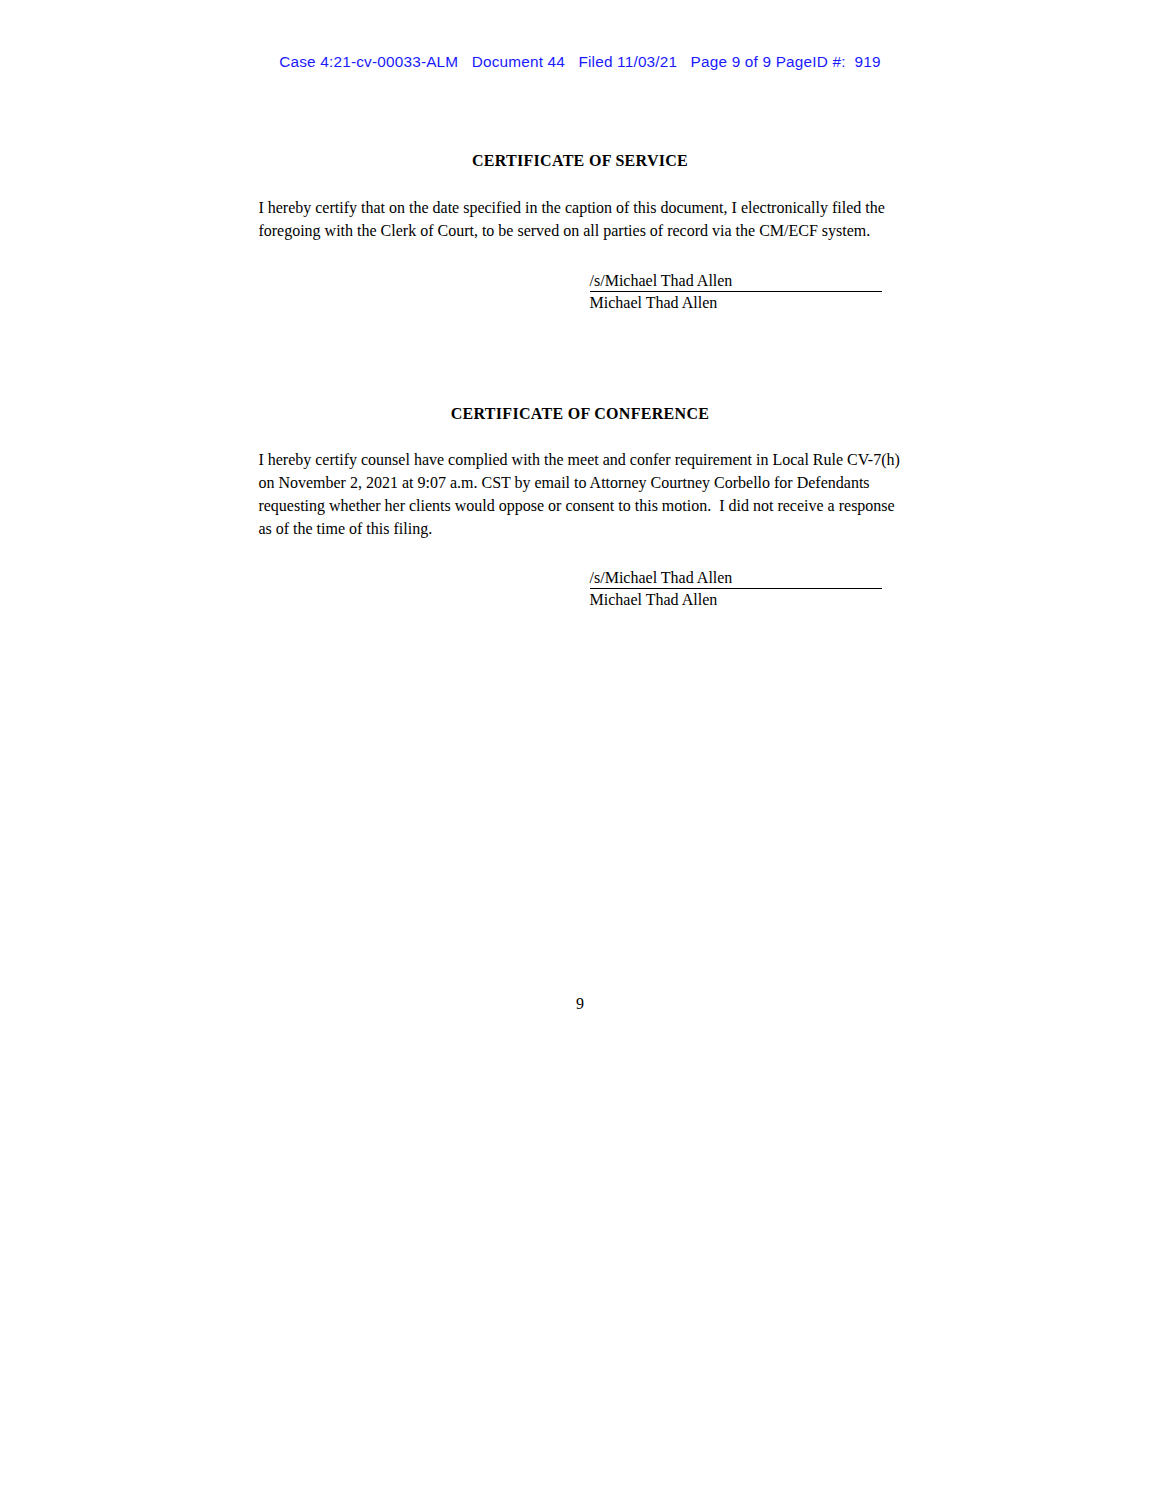Case 4:21-cv-00033-ALM Document 44 Filed 11/03/21 Page 9 of 9 PageID #: 919
CERTIFICATE OF SERVICE
I hereby certify that on the date specified in the caption of this document, I electronically filed the foregoing with the Clerk of Court, to be served on all parties of record via the CM/ECF system.
/s/Michael Thad Allen
Michael Thad Allen
CERTIFICATE OF CONFERENCE
I hereby certify counsel have complied with the meet and confer requirement in Local Rule CV-7(h) on November 2, 2021 at 9:07 a.m. CST by email to Attorney Courtney Corbello for Defendants requesting whether her clients would oppose or consent to this motion. I did not receive a response as of the time of this filing.
/s/Michael Thad Allen
Michael Thad Allen
9